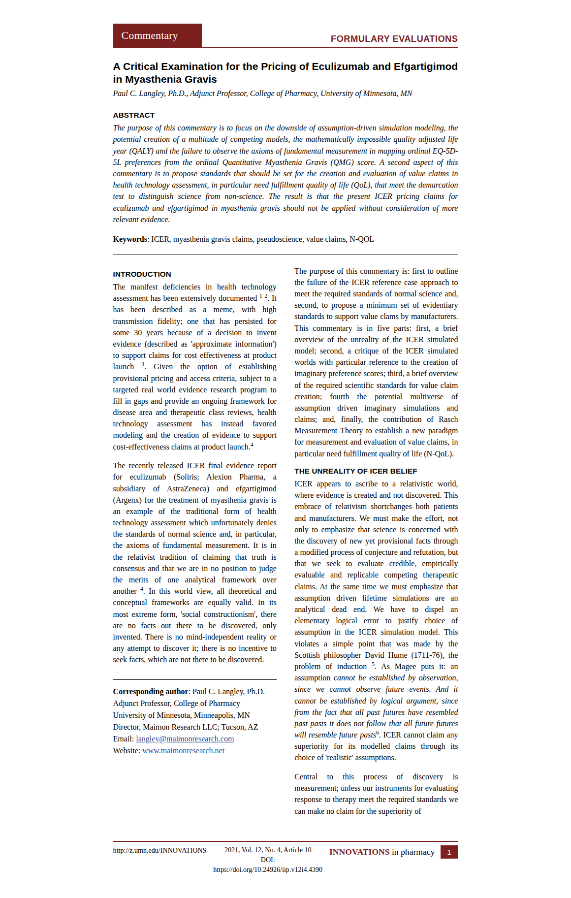Commentary
FORMULARY EVALUATIONS
A Critical Examination for the Pricing of Eculizumab and Efgartigimod in Myasthenia Gravis
Paul C. Langley, Ph.D., Adjunct Professor, College of Pharmacy, University of Minnesota, MN
ABSTRACT
The purpose of this commentary is to focus on the downside of assumption-driven simulation modeling, the potential creation of a multitude of competing models, the mathematically impossible quality adjusted life year (QALY) and the failure to observe the axioms of fundamental measurement in mapping ordinal EQ-5D-5L preferences from the ordinal Quantitative Myasthenia Gravis (QMG) score. A second aspect of this commentary is to propose standards that should be set for the creation and evaluation of value claims in health technology assessment, in particular need fulfillment quality of life (QoL), that meet the demarcation test to distinguish science from non-science. The result is that the present ICER pricing claims for eculizumab and efgartigimod in myasthenia gravis should not be applied without consideration of more relevant evidence.
Keywords: ICER, myasthenia gravis claims, pseudoscience, value claims, N-QOL
INTRODUCTION
The manifest deficiencies in health technology assessment has been extensively documented 1 2. It has been described as a meme, with high transmission fidelity; one that has persisted for some 30 years because of a decision to invent evidence (described as 'approximate information') to support claims for cost effectiveness at product launch 3. Given the option of establishing provisional pricing and access criteria, subject to a targeted real world evidence research program to fill in gaps and provide an ongoing framework for disease area and therapeutic class reviews, health technology assessment has instead favored modeling and the creation of evidence to support cost-effectiveness claims at product launch.4
The recently released ICER final evidence report for eculizumab (Soliris; Alexion Pharma, a subsidiary of AstraZeneca) and efgartigimod (Argenx) for the treatment of myasthenia gravis is an example of the traditional form of health technology assessment which unfortunately denies the standards of normal science and, in particular, the axioms of fundamental measurement. It is in the relativist tradition of claiming that truth is consensus and that we are in no position to judge the merits of one analytical framework over another 4. In this world view, all theoretical and conceptual frameworks are equally valid. In its most extreme form, 'social constructionism', there are no facts out there to be discovered, only invented. There is no mind-independent reality or any attempt to discover it; there is no incentive to seek facts, which are not there to be discovered.
Corresponding author: Paul C. Langley, Ph.D.
Adjunct Professor, College of Pharmacy
University of Minnesota, Minneapolis, MN
Director, Maimon Research LLC; Tucson, AZ
Email: langley@maimonresearch.com
Website: www.maimonresearch.net
The purpose of this commentary is: first to outline the failure of the ICER reference case approach to meet the required standards of normal science and, second, to propose a minimum set of evidentiary standards to support value clams by manufacturers. This commentary is in five parts: first, a brief overview of the unreality of the ICER simulated model; second, a critique of the ICER simulated worlds with particular reference to the creation of imaginary preference scores; third, a brief overview of the required scientific standards for value claim creation; fourth the potential multiverse of assumption driven imaginary simulations and claims; and, finally, the contribution of Rasch Measurement Theory to establish a new paradigm for measurement and evaluation of value claims, in particular need fulfillment quality of life (N-QoL).
THE UNREALITY OF ICER BELIEF
ICER appears to ascribe to a relativistic world, where evidence is created and not discovered. This embrace of relativism shortchanges both patients and manufacturers. We must make the effort, not only to emphasize that science is concerned with the discovery of new yet provisional facts through a modified process of conjecture and refutation, but that we seek to evaluate credible, empirically evaluable and replicable competing therapeutic claims. At the same time we must emphasize that assumption driven lifetime simulations are an analytical dead end. We have to dispel an elementary logical error to justify choice of assumption in the ICER simulation model. This violates a simple point that was made by the Scottish philosopher David Hume (1711-76), the problem of induction 5. As Magee puts it: an assumption cannot be established by observation, since we cannot observe future events. And it cannot be established by logical argument, since from the fact that all past futures have resembled past pasts it does not follow that all future futures will resemble future pasts6. ICER cannot claim any superiority for its modelled claims through its choice of 'realistic' assumptions.
Central to this process of discovery is measurement; unless our instruments for evaluating response to therapy meet the required standards we can make no claim for the superiority of
http://z.umn.edu/INNOVATIONS
2021, Vol. 12, No. 4, Article 10
DOI: https://doi.org/10.24926/iip.v12i4.4390
INNOVATIONS in pharmacy 1